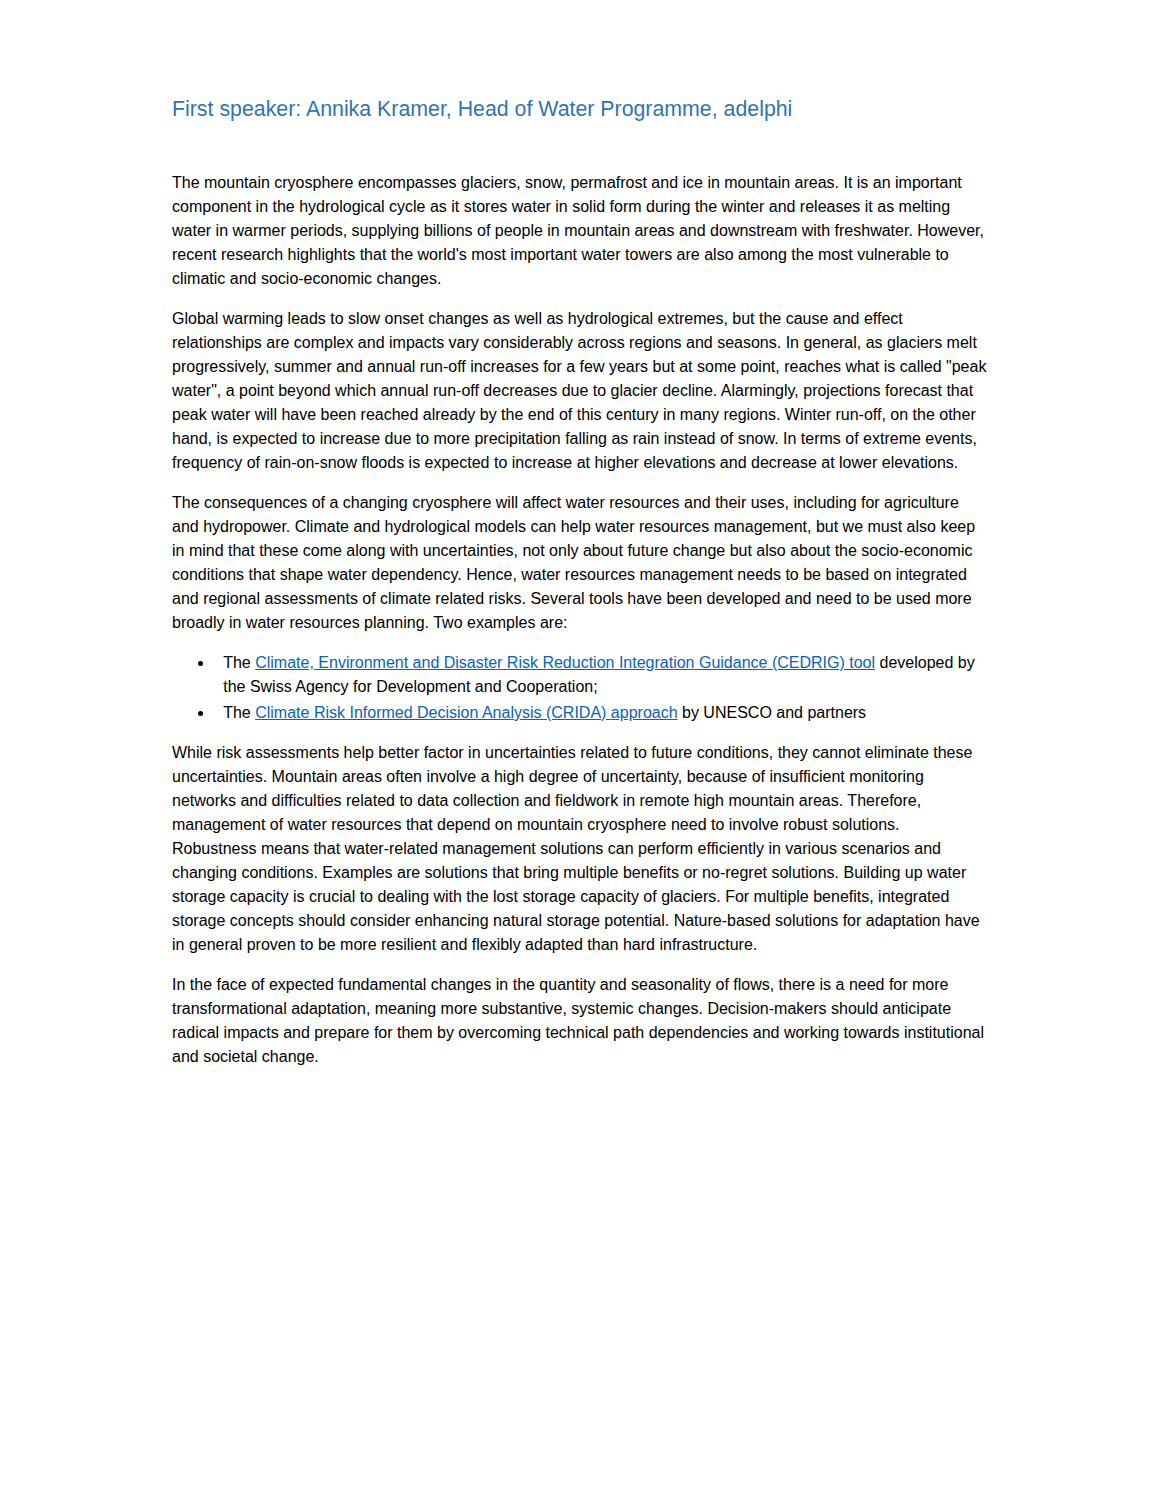First speaker: Annika Kramer, Head of Water Programme, adelphi
The mountain cryosphere encompasses glaciers, snow, permafrost and ice in mountain areas. It is an important component in the hydrological cycle as it stores water in solid form during the winter and releases it as melting water in warmer periods, supplying billions of people in mountain areas and downstream with freshwater. However, recent research highlights that the world's most important water towers are also among the most vulnerable to climatic and socio-economic changes.
Global warming leads to slow onset changes as well as hydrological extremes, but the cause and effect relationships are complex and impacts vary considerably across regions and seasons. In general, as glaciers melt progressively, summer and annual run-off increases for a few years but at some point, reaches what is called "peak water", a point beyond which annual run-off decreases due to glacier decline. Alarmingly, projections forecast that peak water will have been reached already by the end of this century in many regions. Winter run-off, on the other hand, is expected to increase due to more precipitation falling as rain instead of snow. In terms of extreme events, frequency of rain-on-snow floods is expected to increase at higher elevations and decrease at lower elevations.
The consequences of a changing cryosphere will affect water resources and their uses, including for agriculture and hydropower. Climate and hydrological models can help water resources management, but we must also keep in mind that these come along with uncertainties, not only about future change but also about the socio-economic conditions that shape water dependency. Hence, water resources management needs to be based on integrated and regional assessments of climate related risks. Several tools have been developed and need to be used more broadly in water resources planning. Two examples are:
The Climate, Environment and Disaster Risk Reduction Integration Guidance (CEDRIG) tool developed by the Swiss Agency for Development and Cooperation;
The Climate Risk Informed Decision Analysis (CRIDA) approach by UNESCO and partners
While risk assessments help better factor in uncertainties related to future conditions, they cannot eliminate these uncertainties. Mountain areas often involve a high degree of uncertainty, because of insufficient monitoring networks and difficulties related to data collection and fieldwork in remote high mountain areas. Therefore, management of water resources that depend on mountain cryosphere need to involve robust solutions. Robustness means that water-related management solutions can perform efficiently in various scenarios and changing conditions. Examples are solutions that bring multiple benefits or no-regret solutions. Building up water storage capacity is crucial to dealing with the lost storage capacity of glaciers. For multiple benefits, integrated storage concepts should consider enhancing natural storage potential. Nature-based solutions for adaptation have in general proven to be more resilient and flexibly adapted than hard infrastructure.
In the face of expected fundamental changes in the quantity and seasonality of flows, there is a need for more transformational adaptation, meaning more substantive, systemic changes. Decision-makers should anticipate radical impacts and prepare for them by overcoming technical path dependencies and working towards institutional and societal change.